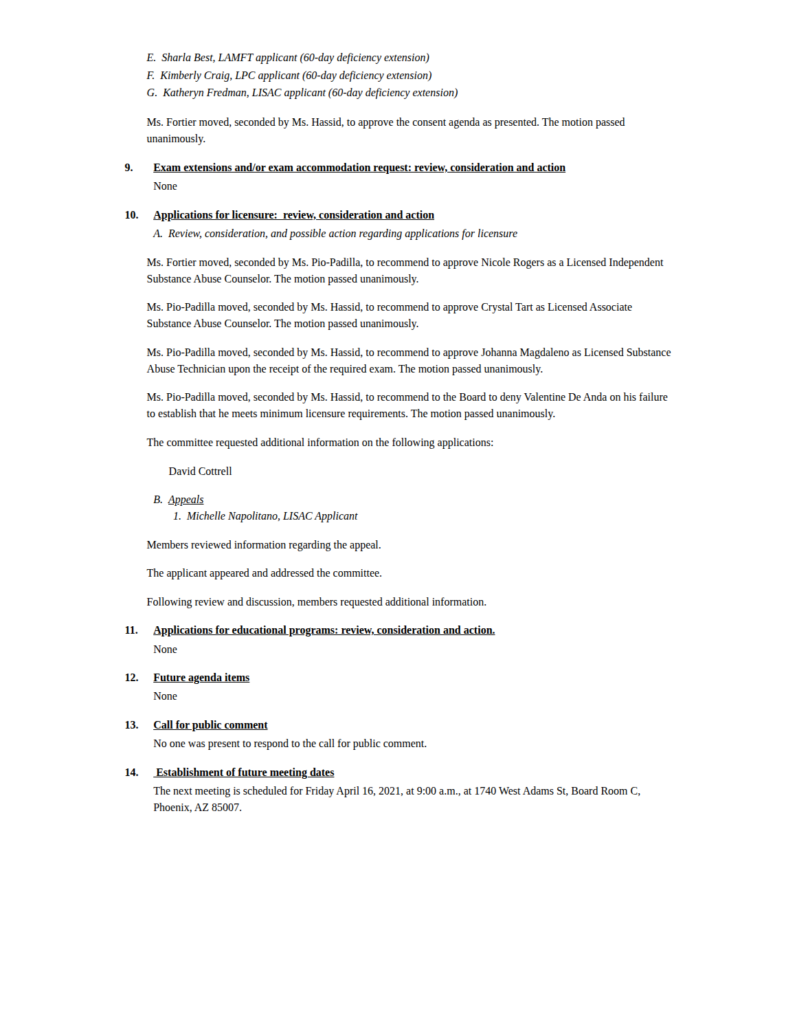E. Sharla Best, LAMFT applicant (60-day deficiency extension)
F. Kimberly Craig, LPC applicant (60-day deficiency extension)
G. Katheryn Fredman, LISAC applicant (60-day deficiency extension)
Ms. Fortier moved, seconded by Ms. Hassid, to approve the consent agenda as presented. The motion passed unanimously.
9. Exam extensions and/or exam accommodation request: review, consideration and action
None
10. Applications for licensure: review, consideration and action
A. Review, consideration, and possible action regarding applications for licensure
Ms. Fortier moved, seconded by Ms. Pio-Padilla, to recommend to approve Nicole Rogers as a Licensed Independent Substance Abuse Counselor. The motion passed unanimously.
Ms. Pio-Padilla moved, seconded by Ms. Hassid, to recommend to approve Crystal Tart as Licensed Associate Substance Abuse Counselor. The motion passed unanimously.
Ms. Pio-Padilla moved, seconded by Ms. Hassid, to recommend to approve Johanna Magdaleno as Licensed Substance Abuse Technician upon the receipt of the required exam. The motion passed unanimously.
Ms. Pio-Padilla moved, seconded by Ms. Hassid, to recommend to the Board to deny Valentine De Anda on his failure to establish that he meets minimum licensure requirements. The motion passed unanimously.
The committee requested additional information on the following applications:
David Cottrell
B. Appeals
1. Michelle Napolitano, LISAC Applicant
Members reviewed information regarding the appeal.
The applicant appeared and addressed the committee.
Following review and discussion, members requested additional information.
11. Applications for educational programs: review, consideration and action.
None
12. Future agenda items
None
13. Call for public comment
No one was present to respond to the call for public comment.
14. Establishment of future meeting dates
The next meeting is scheduled for Friday April 16, 2021, at 9:00 a.m., at 1740 West Adams St, Board Room C, Phoenix, AZ 85007.